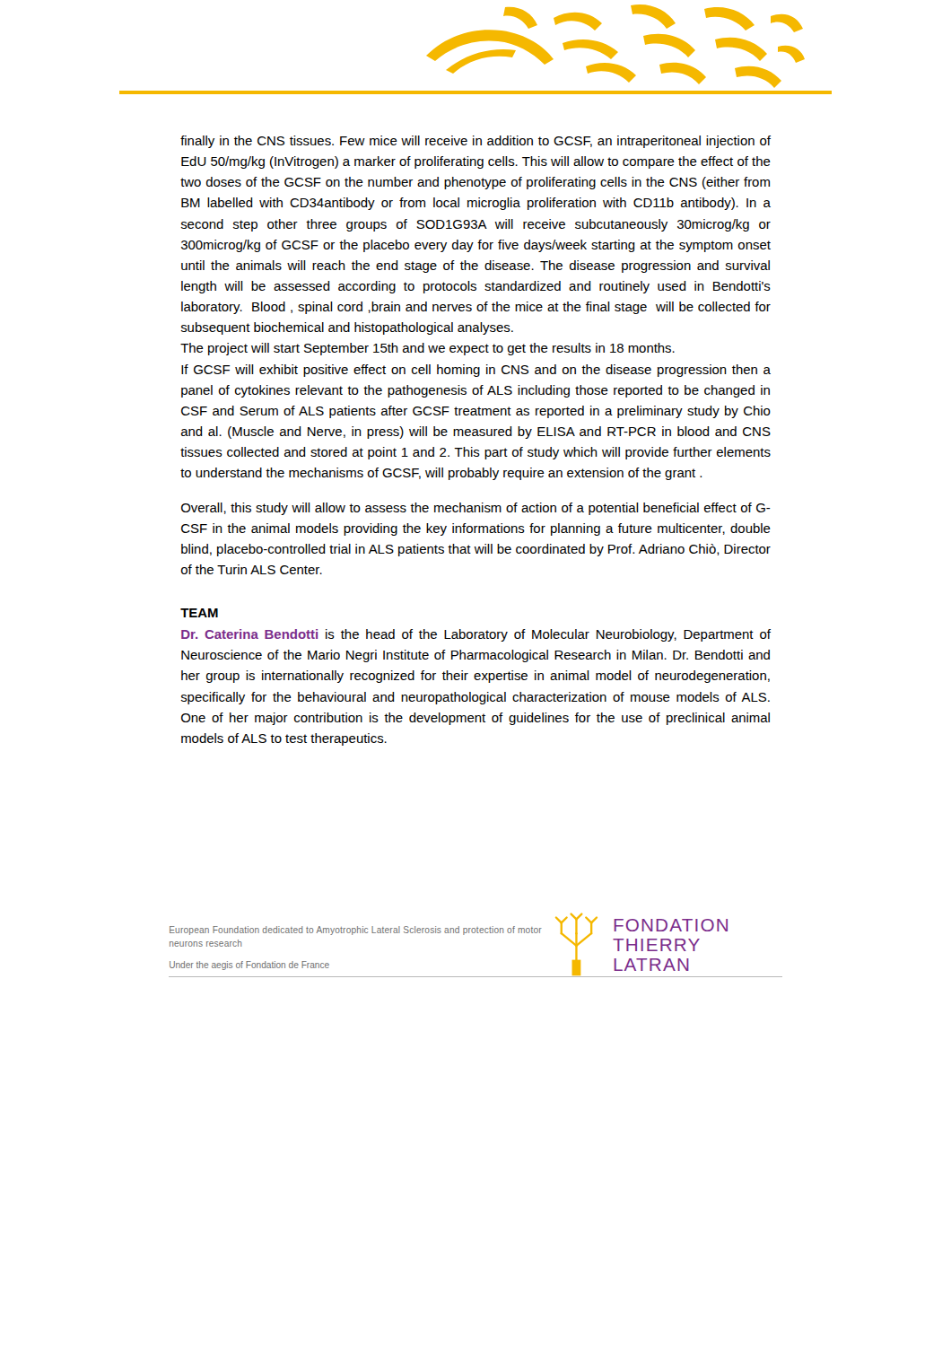finally in the CNS tissues. Few mice will receive in addition to GCSF, an intraperitoneal injection of EdU 50/mg/kg (InVitrogen) a marker of proliferating cells. This will allow to compare the effect of the two doses of the GCSF on the number and phenotype of proliferating cells in the CNS (either from BM labelled with CD34antibody or from local microglia proliferation with CD11b antibody). In a second step other three groups of SOD1G93A will receive subcutaneously 30microg/kg or 300microg/kg of GCSF or the placebo every day for five days/week starting at the symptom onset until the animals will reach the end stage of the disease. The disease progression and survival length will be assessed according to protocols standardized and routinely used in Bendotti's laboratory. Blood , spinal cord ,brain and nerves of the mice at the final stage will be collected for subsequent biochemical and histopathological analyses.
The project will start September 15th and we expect to get the results in 18 months.
If GCSF will exhibit positive effect on cell homing in CNS and on the disease progression then a panel of cytokines relevant to the pathogenesis of ALS including those reported to be changed in CSF and Serum of ALS patients after GCSF treatment as reported in a preliminary study by Chio and al. (Muscle and Nerve, in press) will be measured by ELISA and RT-PCR in blood and CNS tissues collected and stored at point 1 and 2. This part of study which will provide further elements to understand the mechanisms of GCSF, will probably require an extension of the grant .
Overall, this study will allow to assess the mechanism of action of a potential beneficial effect of G-CSF in the animal models providing the key informations for planning a future multicenter, double blind, placebo-controlled trial in ALS patients that will be coordinated by Prof. Adriano Chiò, Director of the Turin ALS Center.
TEAM
Dr. Caterina Bendotti is the head of the Laboratory of Molecular Neurobiology, Department of Neuroscience of the Mario Negri Institute of Pharmacological Research in Milan. Dr. Bendotti and her group is internationally recognized for their expertise in animal model of neurodegeneration, specifically for the behavioural and neuropathological characterization of mouse models of ALS. One of her major contribution is the development of guidelines for the use of preclinical animal models of ALS to test therapeutics.
European Foundation dedicated to Amyotrophic Lateral Sclerosis and protection of motor neurons research
Under the aegis of Fondation de France
Fondation Thierry Latran